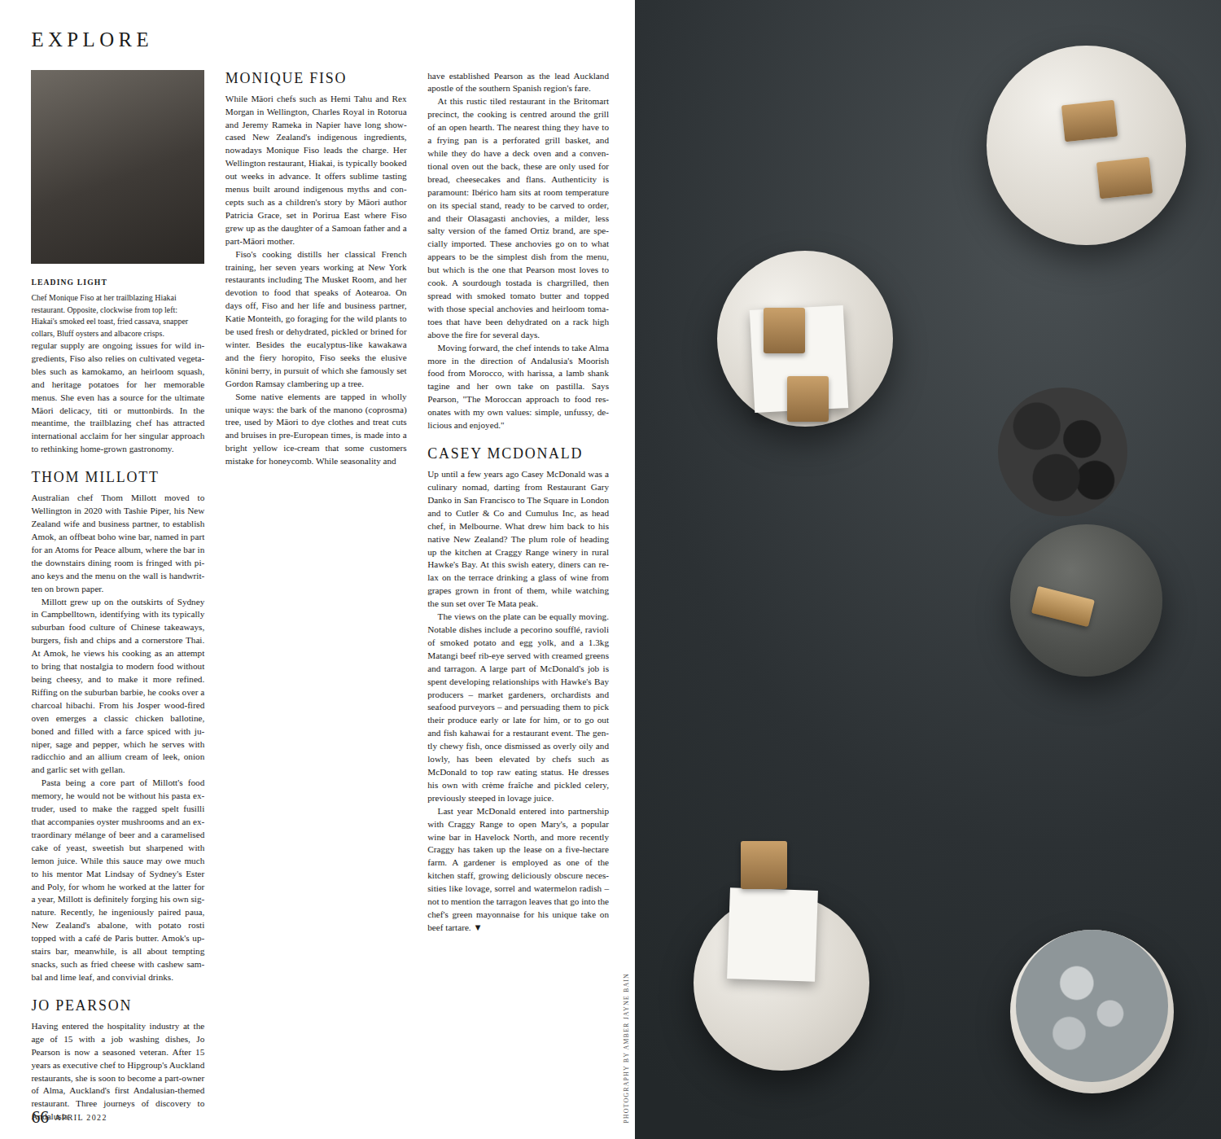Explore
Leading light Chef Monique Fiso at her trailblazing Hiakai restaurant. Opposite, clockwise from top left: Hiakai's smoked eel toast, fried cassava, snapper collars, Bluff oysters and albacore crisps.
regular supply are ongoing issues for wild ingredients, Fiso also relies on cultivated vegetables such as kamokamo, an heirloom squash, and heritage potatoes for her memorable menus. She even has a source for the ultimate Māori delicacy, titi or muttonbirds. In the meantime, the trailblazing chef has attracted international acclaim for her singular approach to rethinking home-grown gastronomy.
Thom Millott
Australian chef Thom Millott moved to Wellington in 2020 with Tashie Piper, his New Zealand wife and business partner, to establish Amok, an offbeat boho wine bar, named in part for an Atoms for Peace album, where the bar in the downstairs dining room is fringed with piano keys and the menu on the wall is handwritten on brown paper.
Millott grew up on the outskirts of Sydney in Campbelltown, identifying with its typically suburban food culture of Chinese takeaways, burgers, fish and chips and a cornerstore Thai. At Amok, he views his cooking as an attempt to bring that nostalgia to modern food without being cheesy, and to make it more refined. Riffing on the suburban barbie, he cooks over a charcoal hibachi. From his Josper wood-fired oven emerges a classic chicken ballotine, boned and filled with a farce spiced with juniper, sage and pepper, which he serves with radicchio and an allium cream of leek, onion and garlic set with gellan.
Pasta being a core part of Millott's food memory, he would not be without his pasta extruder, used to make the ragged spelt fusilli that accompanies oyster mushrooms and an extraordinary mélange of beer and a caramelised cake of yeast, sweetish but sharpened with lemon juice. While this sauce may owe much to his mentor Mat Lindsay of Sydney's Ester and Poly, for whom he worked at the latter for a year, Millott is definitely forging his own signature. Recently, he ingeniously paired paua, New Zealand's abalone, with potato rosti topped with a café de Paris butter. Amok's upstairs bar, meanwhile, is all about tempting snacks, such as fried cheese with cashew sambal and lime leaf, and convivial drinks.
Jo Pearson
Having entered the hospitality industry at the age of 15 with a job washing dishes, Jo Pearson is now a seasoned veteran. After 15 years as executive chef to Hipgroup's Auckland restaurants, she is soon to become a part-owner of Alma, Auckland's first Andalusian-themed restaurant. Three journeys of discovery to Andalusia
Monique Fiso
While Māori chefs such as Hemi Tahu and Rex Morgan in Wellington, Charles Royal in Rotorua and Jeremy Rameka in Napier have long showcased New Zealand's indigenous ingredients, nowadays Monique Fiso leads the charge. Her Wellington restaurant, Hiakai, is typically booked out weeks in advance. It offers sublime tasting menus built around indigenous myths and concepts such as a children's story by Māori author Patricia Grace, set in Porirua East where Fiso grew up as the daughter of a Samoan father and a part-Māori mother.
Fiso's cooking distills her classical French training, her seven years working at New York restaurants including The Musket Room, and her devotion to food that speaks of Aotearoa. On days off, Fiso and her life and business partner, Katie Monteith, go foraging for the wild plants to be used fresh or dehydrated, pickled or brined for winter. Besides the eucalyptus-like kawakawa and the fiery horopito, Fiso seeks the elusive kōnini berry, in pursuit of which she famously set Gordon Ramsay clambering up a tree.
Some native elements are tapped in wholly unique ways: the bark of the manono (coprosma) tree, used by Māori to dye clothes and treat cuts and bruises in pre-European times, is made into a bright yellow ice-cream that some customers mistake for honeycomb. While seasonality and
have established Pearson as the lead Auckland apostle of the southern Spanish region's fare.
At this rustic tiled restaurant in the Britomart precinct, the cooking is centred around the grill of an open hearth. The nearest thing they have to a frying pan is a perforated grill basket, and while they do have a deck oven and a conventional oven out the back, these are only used for bread, cheesecakes and flans. Authenticity is paramount: Ibérico ham sits at room temperature on its special stand, ready to be carved to order, and their Olasagasti anchovies, a milder, less salty version of the famed Ortiz brand, are specially imported. These anchovies go on to what appears to be the simplest dish from the menu, but which is the one that Pearson most loves to cook. A sourdough tostada is chargrilled, then spread with smoked tomato butter and topped with those special anchovies and heirloom tomatoes that have been dehydrated on a rack high above the fire for several days.
Moving forward, the chef intends to take Alma more in the direction of Andalusia's Moorish food from Morocco, with harissa, a lamb shank tagine and her own take on pastilla. Says Pearson, "The Moroccan approach to food resonates with my own values: simple, unfussy, delicious and enjoyed."
Casey McDonald
Up until a few years ago Casey McDonald was a culinary nomad, darting from Restaurant Gary Danko in San Francisco to The Square in London and to Cutler & Co and Cumulus Inc, as head chef, in Melbourne. What drew him back to his native New Zealand? The plum role of heading up the kitchen at Craggy Range winery in rural Hawke's Bay. At this swish eatery, diners can relax on the terrace drinking a glass of wine from grapes grown in front of them, while watching the sun set over Te Mata peak.
The views on the plate can be equally moving. Notable dishes include a pecorino soufflé, ravioli of smoked potato and egg yolk, and a 1.3kg Matangi beef rib-eye served with creamed greens and tarragon. A large part of McDonald's job is spent developing relationships with Hawke's Bay producers – market gardeners, orchardists and seafood purveyors – and persuading them to pick their produce early or late for him, or to go out and fish kahawai for a restaurant event. The gently chewy fish, once dismissed as overly oily and lowly, has been elevated by chefs such as McDonald to top raw eating status. He dresses his own with crème fraîche and pickled celery, previously steeped in lovage juice.
Last year McDonald entered into partnership with Craggy Range to open Mary's, a popular wine bar in Havelock North, and more recently Craggy has taken up the lease on a five-hectare farm. A gardener is employed as one of the kitchen staff, growing deliciously obscure necessities like lovage, sorrel and watermelon radish – not to mention the tarragon leaves that go into the chef's green mayonnaise for his unique take on beef tartare. ▼
66 April 2022
Photography by Amber Jayne Bain